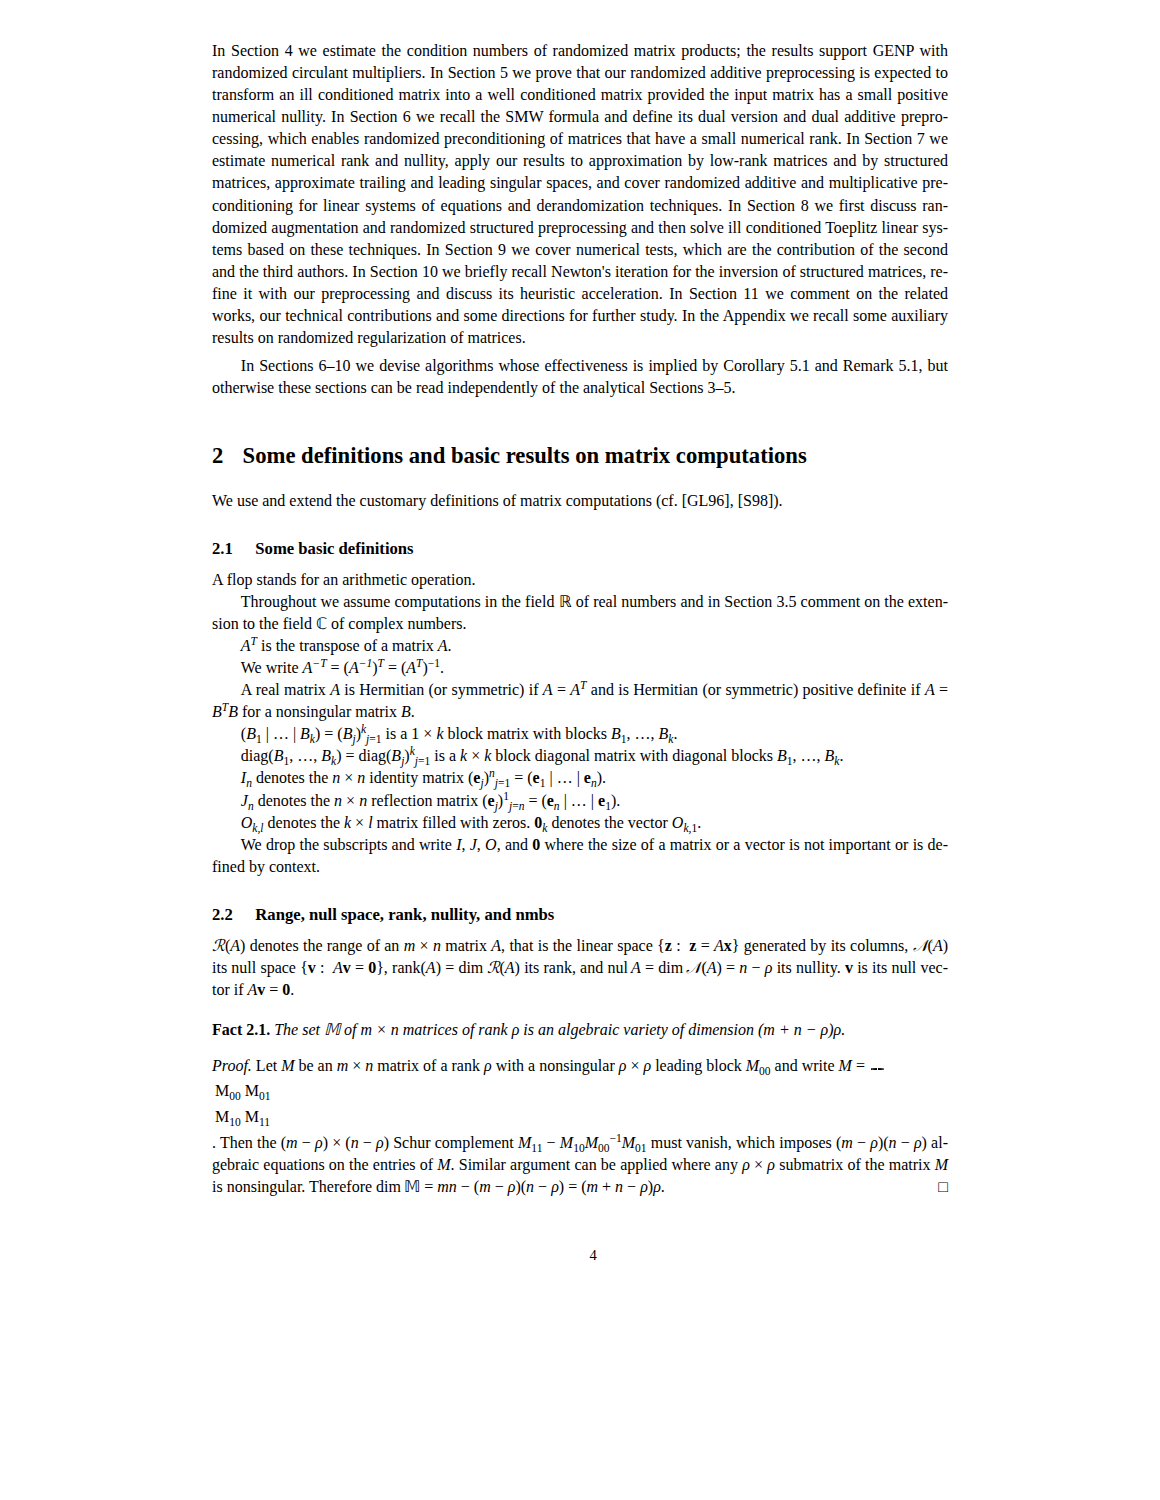In Section 4 we estimate the condition numbers of randomized matrix products; the results support GENP with randomized circulant multipliers. In Section 5 we prove that our randomized additive preprocessing is expected to transform an ill conditioned matrix into a well conditioned matrix provided the input matrix has a small positive numerical nullity. In Section 6 we recall the SMW formula and define its dual version and dual additive preprocessing, which enables randomized preconditioning of matrices that have a small numerical rank. In Section 7 we estimate numerical rank and nullity, apply our results to approximation by low-rank matrices and by structured matrices, approximate trailing and leading singular spaces, and cover randomized additive and multiplicative preconditioning for linear systems of equations and derandomization techniques. In Section 8 we first discuss randomized augmentation and randomized structured preprocessing and then solve ill conditioned Toeplitz linear systems based on these techniques. In Section 9 we cover numerical tests, which are the contribution of the second and the third authors. In Section 10 we briefly recall Newton's iteration for the inversion of structured matrices, refine it with our preprocessing and discuss its heuristic acceleration. In Section 11 we comment on the related works, our technical contributions and some directions for further study. In the Appendix we recall some auxiliary results on randomized regularization of matrices.
In Sections 6–10 we devise algorithms whose effectiveness is implied by Corollary 5.1 and Remark 5.1, but otherwise these sections can be read independently of the analytical Sections 3–5.
2 Some definitions and basic results on matrix computations
We use and extend the customary definitions of matrix computations (cf. [GL96], [S98]).
2.1 Some basic definitions
A flop stands for an arithmetic operation.
Throughout we assume computations in the field ℝ of real numbers and in Section 3.5 comment on the extension to the field ℂ of complex numbers.
AT is the transpose of a matrix A.
We write A−T = (A−1)T = (AT)−1.
A real matrix A is Hermitian (or symmetric) if A = AT and is Hermitian (or symmetric) positive definite if A = BTB for a nonsingular matrix B.
(B1 | … | Bk) = (Bj)kj=1 is a 1 × k block matrix with blocks B1, …, Bk.
diag(B1, …, Bk) = diag(Bj)kj=1 is a k × k block diagonal matrix with diagonal blocks B1, …, Bk.
In denotes the n × n identity matrix (ej)nj=1 = (e1 | … | en).
Jn denotes the n × n reflection matrix (ej)1j=n = (en | … | e1).
Ok,l denotes the k × l matrix filled with zeros. 0k denotes the vector Ok,1.
We drop the subscripts and write I, J, O, and 0 where the size of a matrix or a vector is not important or is defined by context.
2.2 Range, null space, rank, nullity, and nmbs
ℛ(A) denotes the range of an m × n matrix A, that is the linear space {z : z = Ax} generated by its columns, 𝒩(A) its null space {v : Av = 0}, rank(A) = dim ℛ(A) its rank, and nul A = dim 𝒩(A) = n − ρ its nullity. v is its null vector if Av = 0.
Fact 2.1. The set 𝕄 of m × n matrices of rank ρ is an algebraic variety of dimension (m + n − ρ)ρ.
Proof. Let M be an m × n matrix of a rank ρ with a nonsingular ρ × ρ leading block M00 and write M =
| M 00 | M 01 |
| M 10 | M 11 |
. Then the (m − ρ) × (n − ρ) Schur complement M11 − M10M00−1M01 must vanish, which imposes (m − ρ)(n − ρ) algebraic equations on the entries of M. Similar argument can be applied where any ρ × ρ submatrix of the matrix M is nonsingular. Therefore dim 𝕄 = mn − (m − ρ)(n − ρ) = (m + n − ρ)ρ. □
4